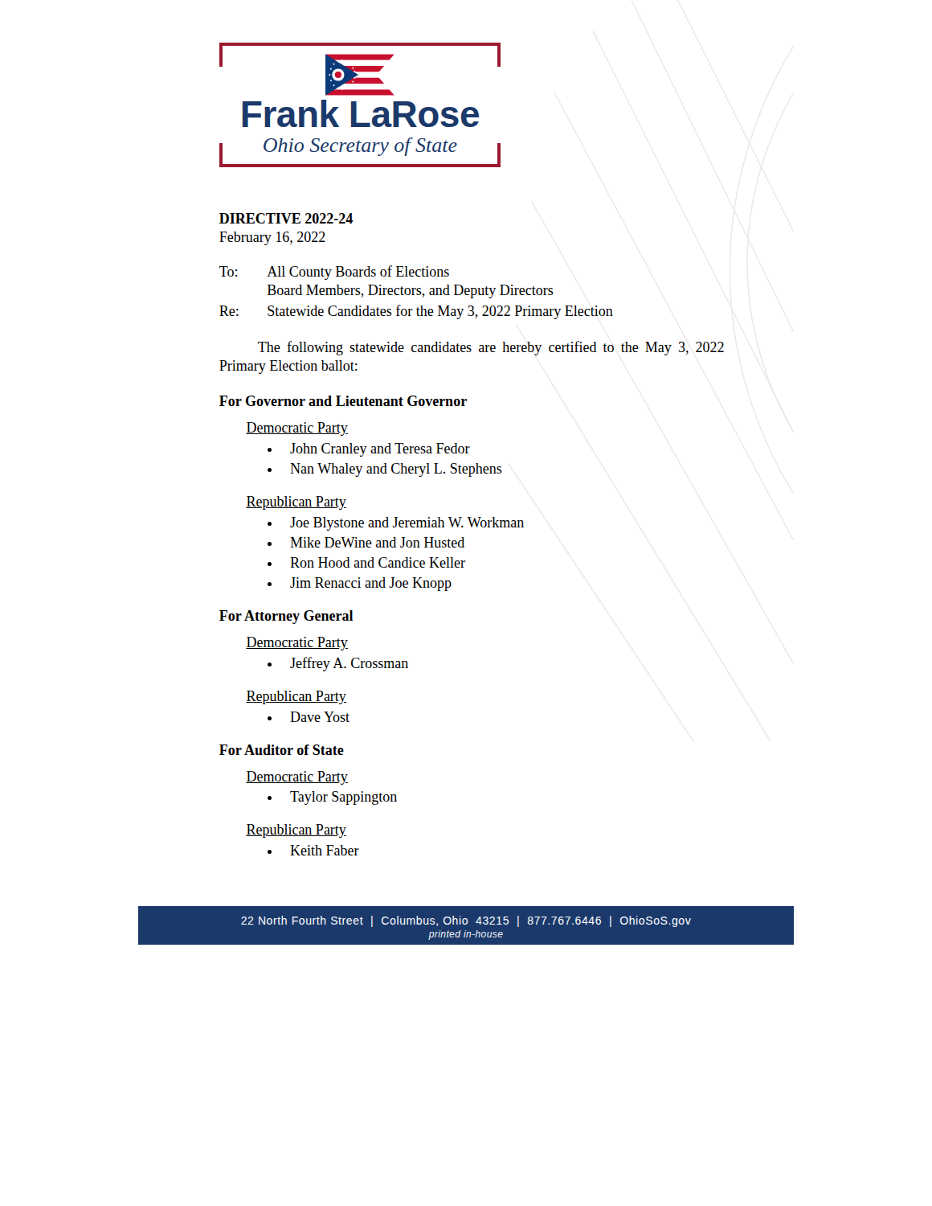Frank LaRose
Ohio Secretary of State
DIRECTIVE 2022-24
February 16, 2022
| To: | All County Boards of Elections Board Members, Directors, and Deputy Directors |
| Re: | Statewide Candidates for the May 3, 2022 Primary Election |
The following statewide candidates are hereby certified to the May 3, 2022 Primary Election ballot:
For Governor and Lieutenant Governor
Democratic Party
John Cranley and Teresa Fedor
Nan Whaley and Cheryl L. Stephens
Republican Party
Joe Blystone and Jeremiah W. Workman
Mike DeWine and Jon Husted
Ron Hood and Candice Keller
Jim Renacci and Joe Knopp
For Attorney General
Democratic Party
Jeffrey A. Crossman
Republican Party
Dave Yost
For Auditor of State
Democratic Party
Taylor Sappington
Republican Party
Keith Faber
22 North Fourth Street | Columbus, Ohio 43215 | 877.767.6446 | OhioSoS.gov printed in-house